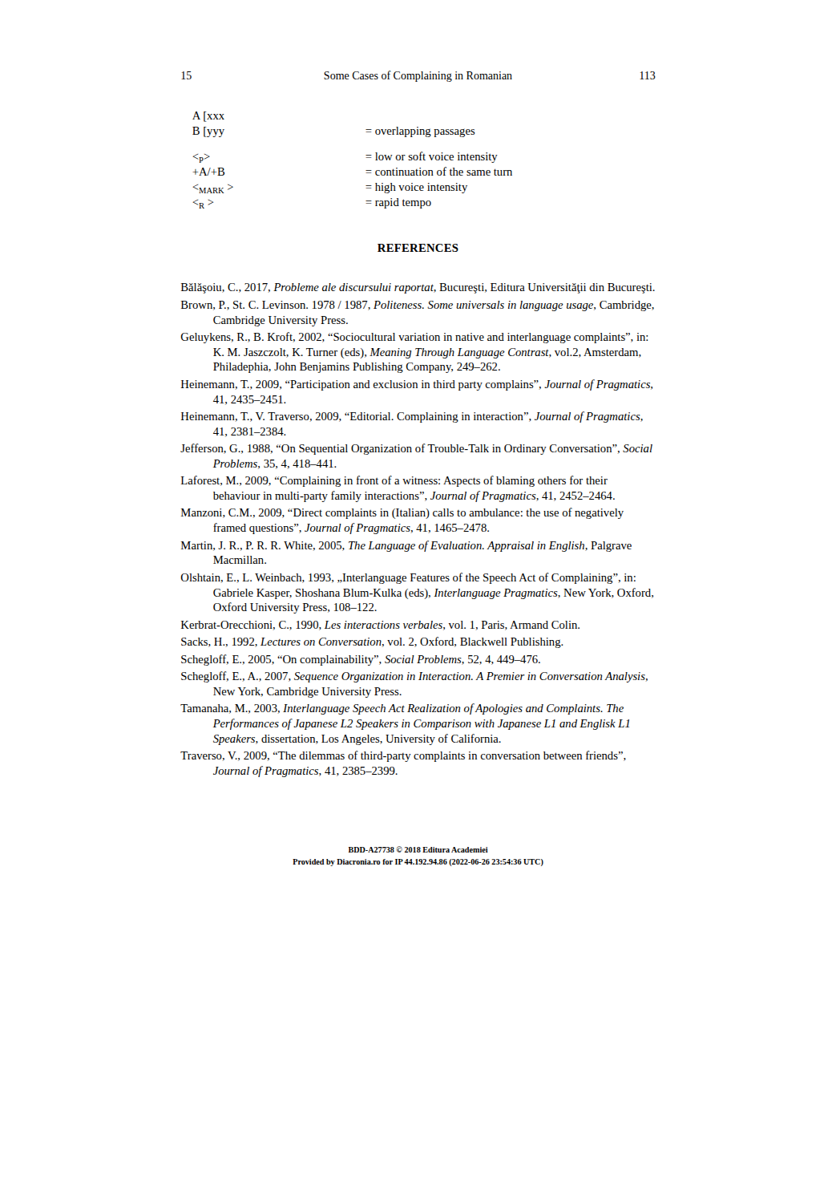15
Some Cases of Complaining in Romanian
113
| A [xxx | |
| B [yyy | = overlapping passages |
| < P > | = low or soft voice intensity |
| +A/+B | = continuation of the same turn |
| < MARK > | = high voice intensity |
| < R > | = rapid tempo |
REFERENCES
Bălăşoiu, C., 2017, Probleme ale discursului raportat, Bucureşti, Editura Universităţii din Bucureşti.
Brown, P., St. C. Levinson. 1978 / 1987, Politeness. Some universals in language usage, Cambridge, Cambridge University Press.
Geluykens, R., B. Kroft, 2002, “Sociocultural variation in native and interlanguage complaints”, in: K. M. Jaszczolt, K. Turner (eds), Meaning Through Language Contrast, vol.2, Amsterdam, Philadephia, John Benjamins Publishing Company, 249–262.
Heinemann, T., 2009, “Participation and exclusion in third party complains”, Journal of Pragmatics, 41, 2435–2451.
Heinemann, T., V. Traverso, 2009, “Editorial. Complaining in interaction”, Journal of Pragmatics, 41, 2381–2384.
Jefferson, G., 1988, “On Sequential Organization of Trouble-Talk in Ordinary Conversation”, Social Problems, 35, 4, 418–441.
Laforest, M., 2009, “Complaining in front of a witness: Aspects of blaming others for their behaviour in multi-party family interactions”, Journal of Pragmatics, 41, 2452–2464.
Manzoni, C.M., 2009, “Direct complaints in (Italian) calls to ambulance: the use of negatively framed questions”, Journal of Pragmatics, 41, 1465–2478.
Martin, J. R., P. R. R. White, 2005, The Language of Evaluation. Appraisal in English, Palgrave Macmillan.
Olshtain, E., L. Weinbach, 1993, „Interlanguage Features of the Speech Act of Complaining”, in: Gabriele Kasper, Shoshana Blum-Kulka (eds), Interlanguage Pragmatics, New York, Oxford, Oxford University Press, 108–122.
Kerbrat-Orecchioni, C., 1990, Les interactions verbales, vol. 1, Paris, Armand Colin.
Sacks, H., 1992, Lectures on Conversation, vol. 2, Oxford, Blackwell Publishing.
Schegloff, E., 2005, “On complainability”, Social Problems, 52, 4, 449–476.
Schegloff, E., A., 2007, Sequence Organization in Interaction. A Premier in Conversation Analysis, New York, Cambridge University Press.
Tamanaha, M., 2003, Interlanguage Speech Act Realization of Apologies and Complaints. The Performances of Japanese L2 Speakers in Comparison with Japanese L1 and Englisk L1 Speakers, dissertation, Los Angeles, University of California.
Traverso, V., 2009, “The dilemmas of third-party complaints in conversation between friends”, Journal of Pragmatics, 41, 2385–2399.
BDD-A27738 © 2018 Editura Academiei
Provided by Diacronia.ro for IP 44.192.94.86 (2022-06-26 23:54:36 UTC)